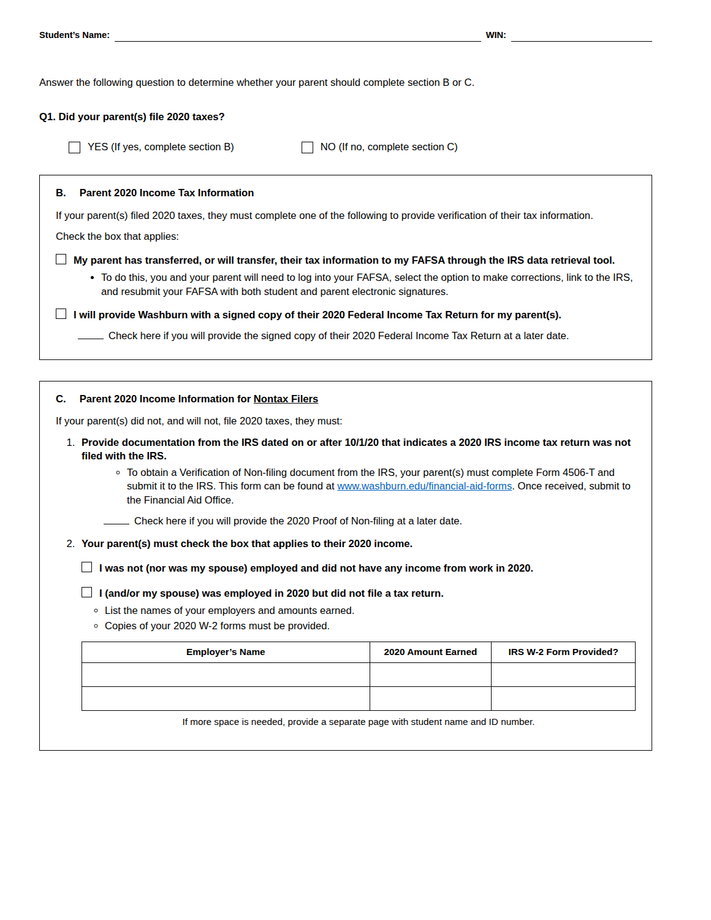Student’s Name: WIN:
Answer the following question to determine whether your parent should complete section B or C.
Q1. Did your parent(s) file 2020 taxes?
YES (If yes, complete section B) NO (If no, complete section C)
B. Parent 2020 Income Tax Information
If your parent(s) filed 2020 taxes, they must complete one of the following to provide verification of their tax information.
Check the box that applies:
My parent has transferred, or will transfer, their tax information to my FAFSA through the IRS data retrieval tool.
To do this, you and your parent will need to log into your FAFSA, select the option to make corrections, link to the IRS, and resubmit your FAFSA with both student and parent electronic signatures.
I will provide Washburn with a signed copy of their 2020 Federal Income Tax Return for my parent(s).
Check here if you will provide the signed copy of their 2020 Federal Income Tax Return at a later date.
C. Parent 2020 Income Information for Nontax Filers
If your parent(s) did not, and will not, file 2020 taxes, they must:
Provide documentation from the IRS dated on or after 10/1/20 that indicates a 2020 IRS income tax return was not filed with the IRS.
To obtain a Verification of Non-filing document from the IRS, your parent(s) must complete Form 4506-T and submit it to the IRS. This form can be found at www.washburn.edu/financial-aid-forms. Once received, submit to the Financial Aid Office.
Check here if you will provide the 2020 Proof of Non-filing at a later date.
Your parent(s) must check the box that applies to their 2020 income.
I was not (nor was my spouse) employed and did not have any income from work in 2020.
I (and/or my spouse) was employed in 2020 but did not file a tax return.
List the names of your employers and amounts earned.
Copies of your 2020 W-2 forms must be provided.
| Employer’s Name | 2020 Amount Earned | IRS W-2 Form Provided? |
| --- | --- | --- |
If more space is needed, provide a separate page with student name and ID number.